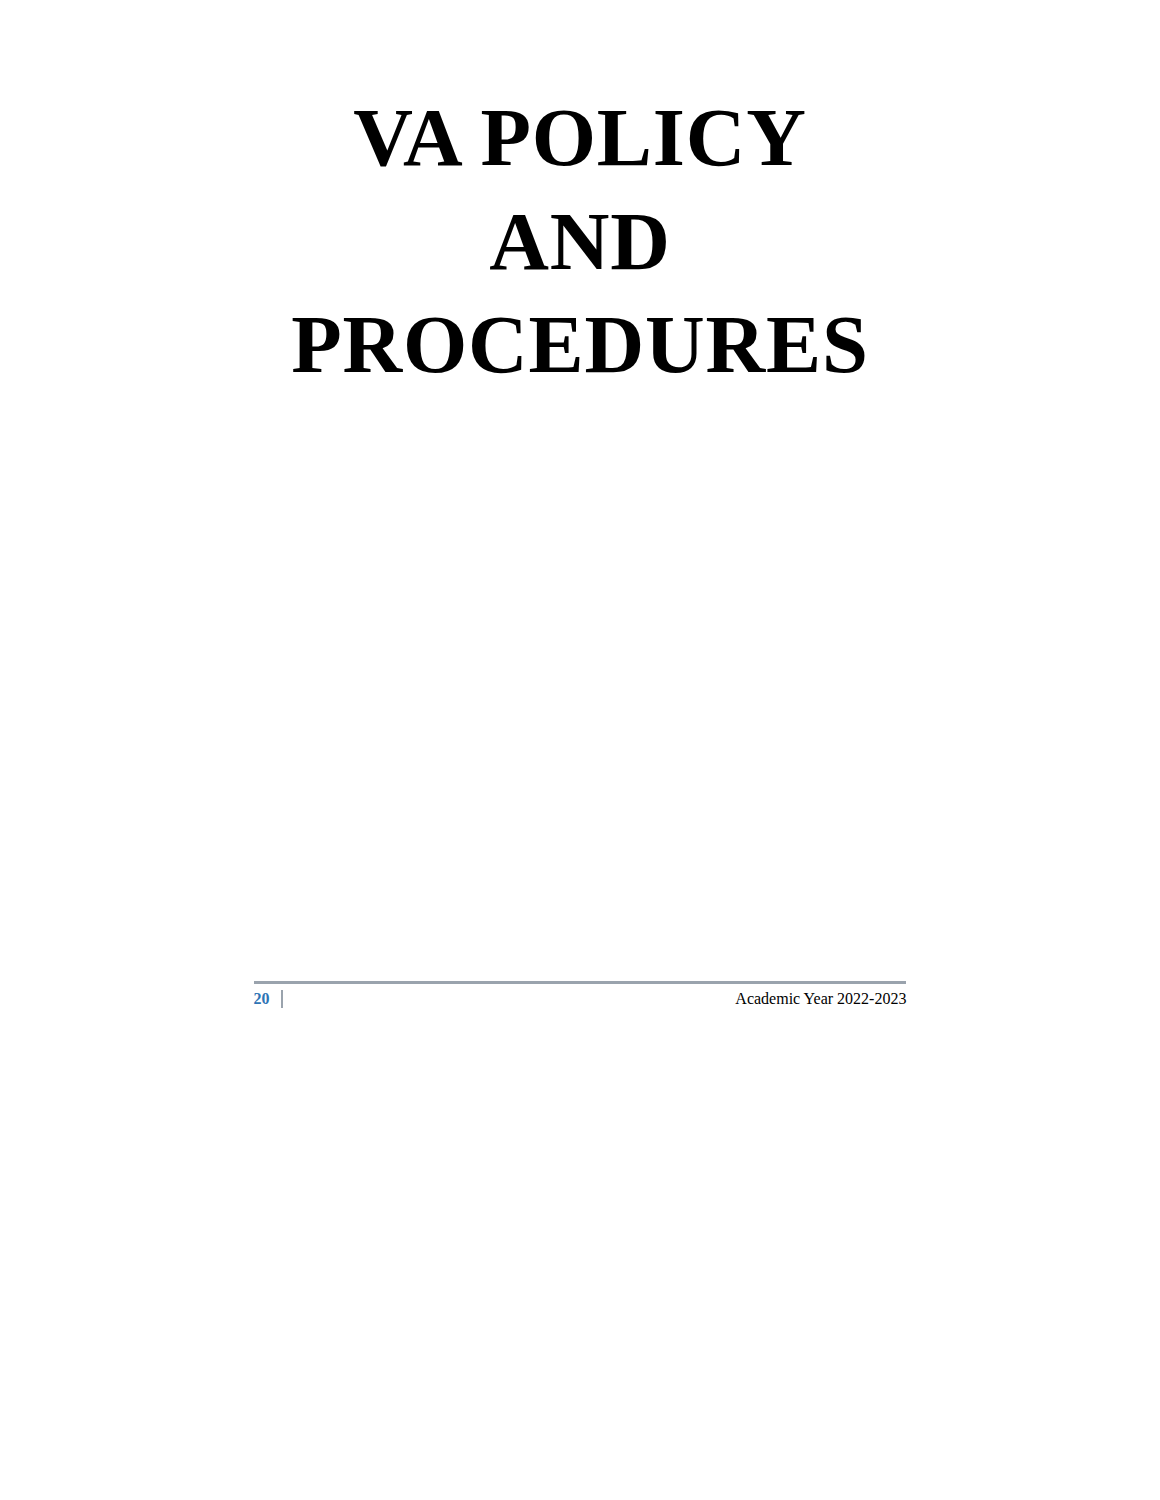VA POLICY AND PROCEDURES
20 Academic Year 2022-2023